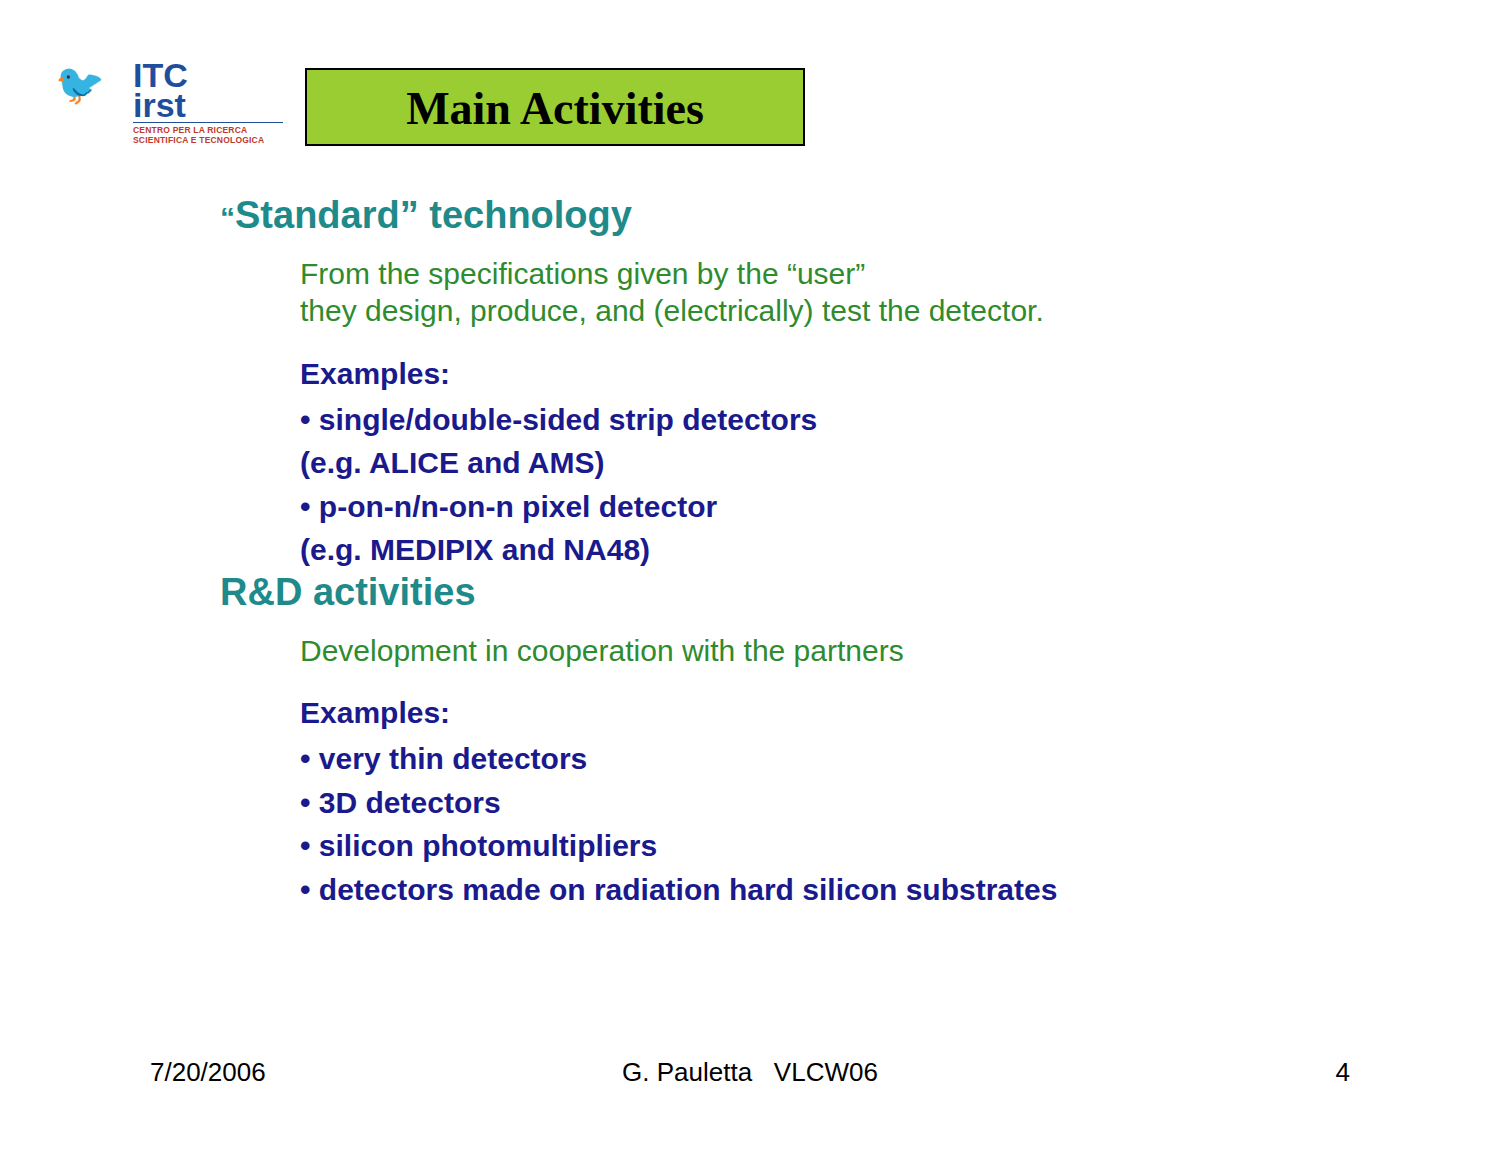🐦
ITC
irst
CENTRO PER LA RICERCA
SCIENTIFICA E TECNOLOGICA
Main Activities
“Standard” technology
From the specifications given by the “user”
they design, produce, and (electrically) test the detector.
Examples:
single/double-sided strip detectors (e.g. ALICE and AMS)
p-on-n/n-on-n pixel detector (e.g. MEDIPIX and NA48)
R&D activities
Development in cooperation with the partners
Examples:
very thin detectors
3D detectors
silicon photomultipliers
detectors made on radiation hard silicon substrates
7/20/2006 G. Pauletta VLCW06 4